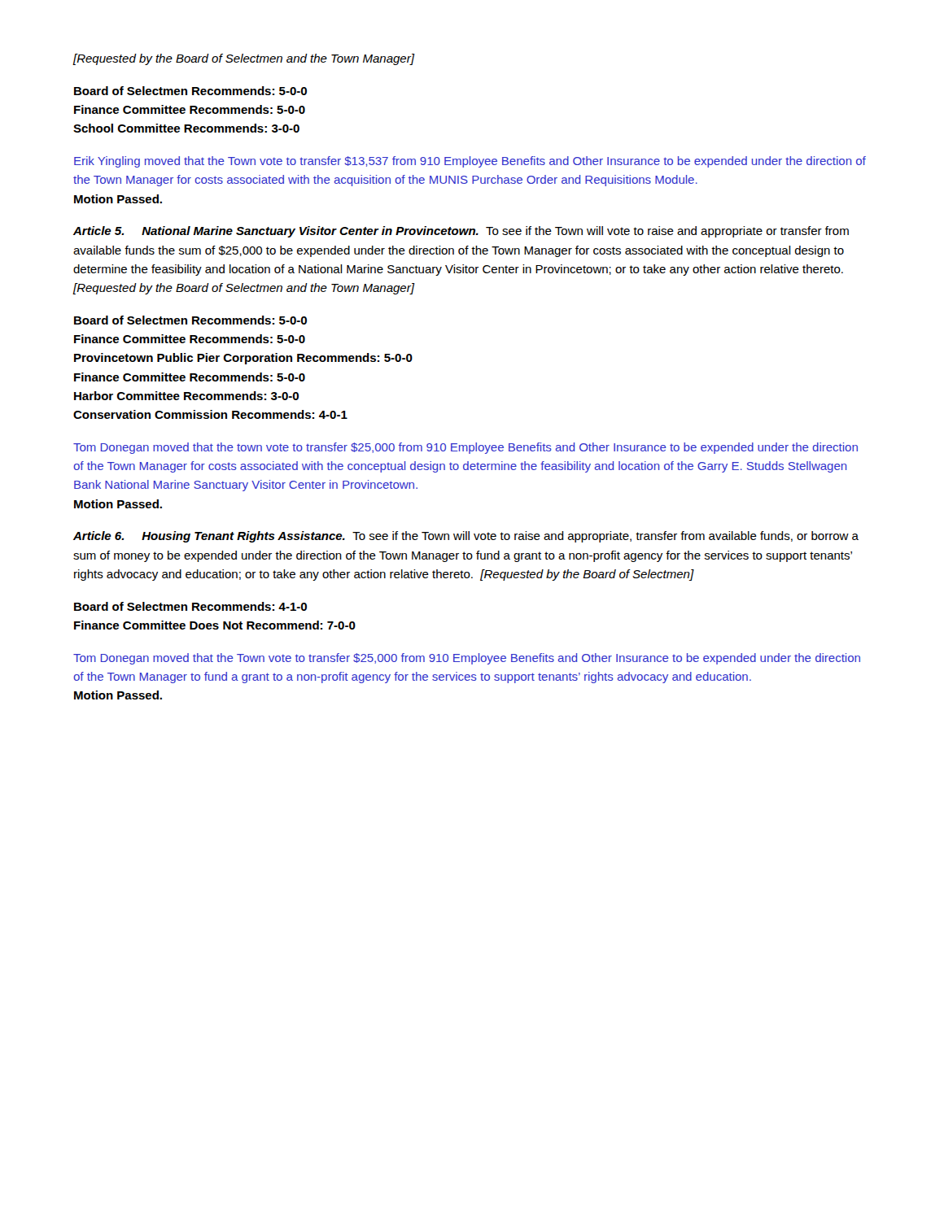[Requested by the Board of Selectmen and the Town Manager]
Board of Selectmen Recommends: 5-0-0 Finance Committee Recommends: 5-0-0 School Committee Recommends: 3-0-0
Erik Yingling moved that the Town vote to transfer $13,537 from 910 Employee Benefits and Other Insurance to be expended under the direction of the Town Manager for costs associated with the acquisition of the MUNIS Purchase Order and Requisitions Module.
Motion Passed.
Article 5. National Marine Sanctuary Visitor Center in Provincetown. To see if the Town will vote to raise and appropriate or transfer from available funds the sum of $25,000 to be expended under the direction of the Town Manager for costs associated with the conceptual design to determine the feasibility and location of a National Marine Sanctuary Visitor Center in Provincetown; or to take any other action relative thereto. [Requested by the Board of Selectmen and the Town Manager]
Board of Selectmen Recommends: 5-0-0 Finance Committee Recommends: 5-0-0 Provincetown Public Pier Corporation Recommends: 5-0-0 Finance Committee Recommends: 5-0-0 Harbor Committee Recommends: 3-0-0 Conservation Commission Recommends: 4-0-1
Tom Donegan moved that the town vote to transfer $25,000 from 910 Employee Benefits and Other Insurance to be expended under the direction of the Town Manager for costs associated with the conceptual design to determine the feasibility and location of the Garry E. Studds Stellwagen Bank National Marine Sanctuary Visitor Center in Provincetown.
Motion Passed.
Article 6. Housing Tenant Rights Assistance. To see if the Town will vote to raise and appropriate, transfer from available funds, or borrow a sum of money to be expended under the direction of the Town Manager to fund a grant to a non-profit agency for the services to support tenants’ rights advocacy and education; or to take any other action relative thereto. [Requested by the Board of Selectmen]
Board of Selectmen Recommends: 4-1-0 Finance Committee Does Not Recommend: 7-0-0
Tom Donegan moved that the Town vote to transfer $25,000 from 910 Employee Benefits and Other Insurance to be expended under the direction of the Town Manager to fund a grant to a non-profit agency for the services to support tenants’ rights advocacy and education.
Motion Passed.